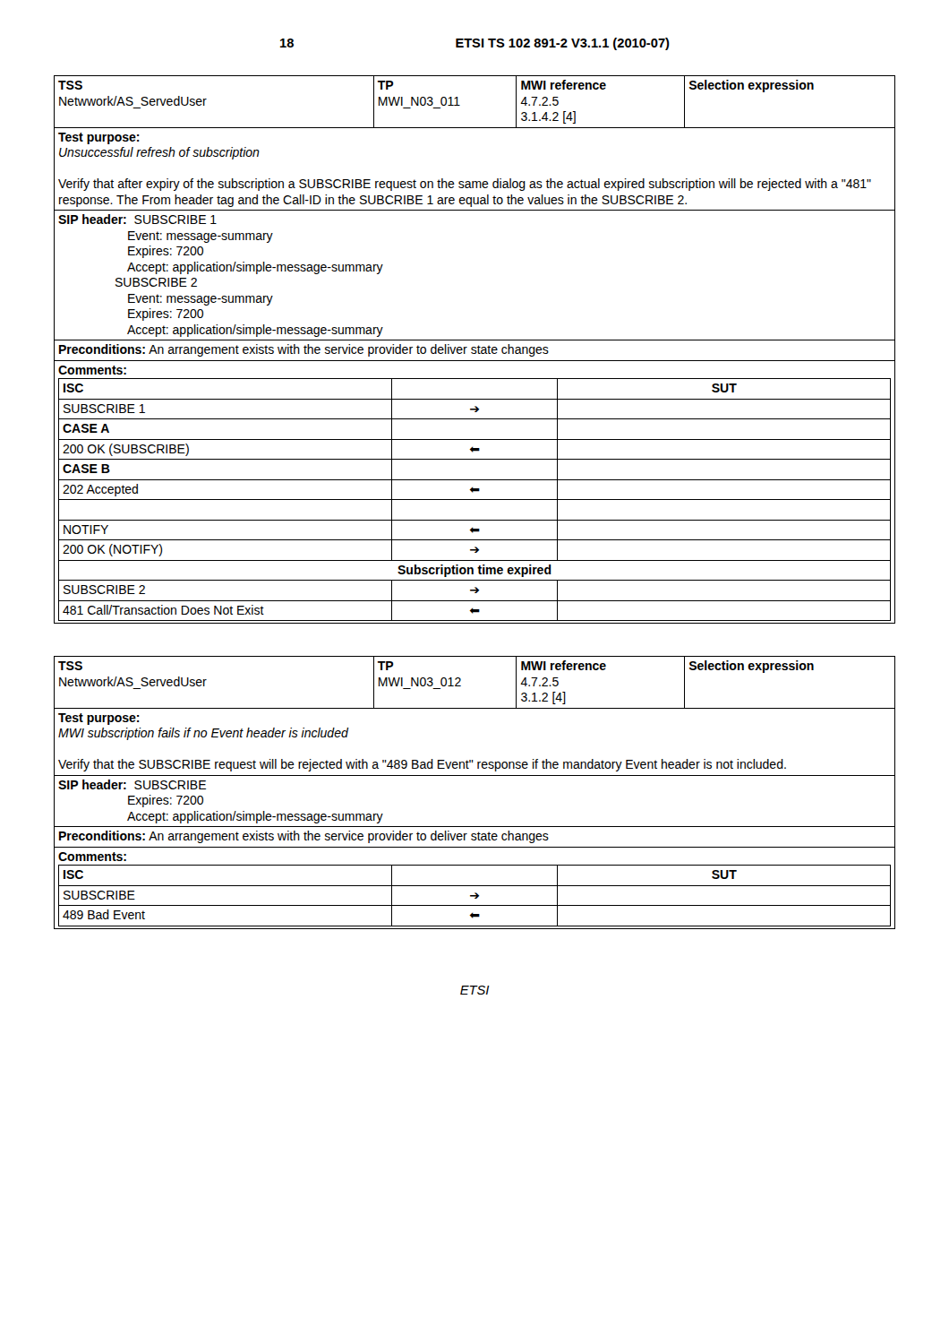18 ETSI TS 102 891-2 V3.1.1 (2010-07)
| TSS Netwwork/AS_ServedUser | TP MWI_N03_011 | MWI reference 4.7.2.5 3.1.4.2 [4] | Selection expression |
| Test purpose: Unsuccessful refresh of subscription Verify that after expiry of the subscription a SUBSCRIBE request on the same dialog as the actual expired subscription will be rejected with a "481" response. The From header tag and the Call-ID in the SUBCRIBE 1 are equal to the values in the SUBSCRIBE 2. |
| SIP header: SUBSCRIBE 1 Event: message-summary Expires: 7200 Accept: application/simple-message-summary SUBSCRIBE 2 Event: message-summary Expires: 7200 Accept: application/simple-message-summary |
| Preconditions: An arrangement exists with the service provider to deliver state changes |
| Comments: / ISC / / SUT / / SUBSCRIBE 1 / ➔ / / / CASE A / / / / 200 OK (SUBSCRIBE) / ⬅ / / / CASE B / / / / 202 Accepted / ⬅ / / / NOTIFY / ⬅ / / / 200 OK (NOTIFY) / ➔ / / / Subscription time expired / / SUBSCRIBE 2 / ➔ / / / 481 Call/Transaction Does Not Exist / ⬅ / / |
| TSS Netwwork/AS_ServedUser | TP MWI_N03_012 | MWI reference 4.7.2.5 3.1.2 [4] | Selection expression |
| Test purpose: MWI subscription fails if no Event header is included Verify that the SUBSCRIBE request will be rejected with a "489 Bad Event" response if the mandatory Event header is not included. |
| SIP header: SUBSCRIBE Expires: 7200 Accept: application/simple-message-summary |
| Preconditions: An arrangement exists with the service provider to deliver state changes |
| Comments: / ISC / / SUT / / SUBSCRIBE / ➔ / / / 489 Bad Event / ⬅ / / |
ETSI